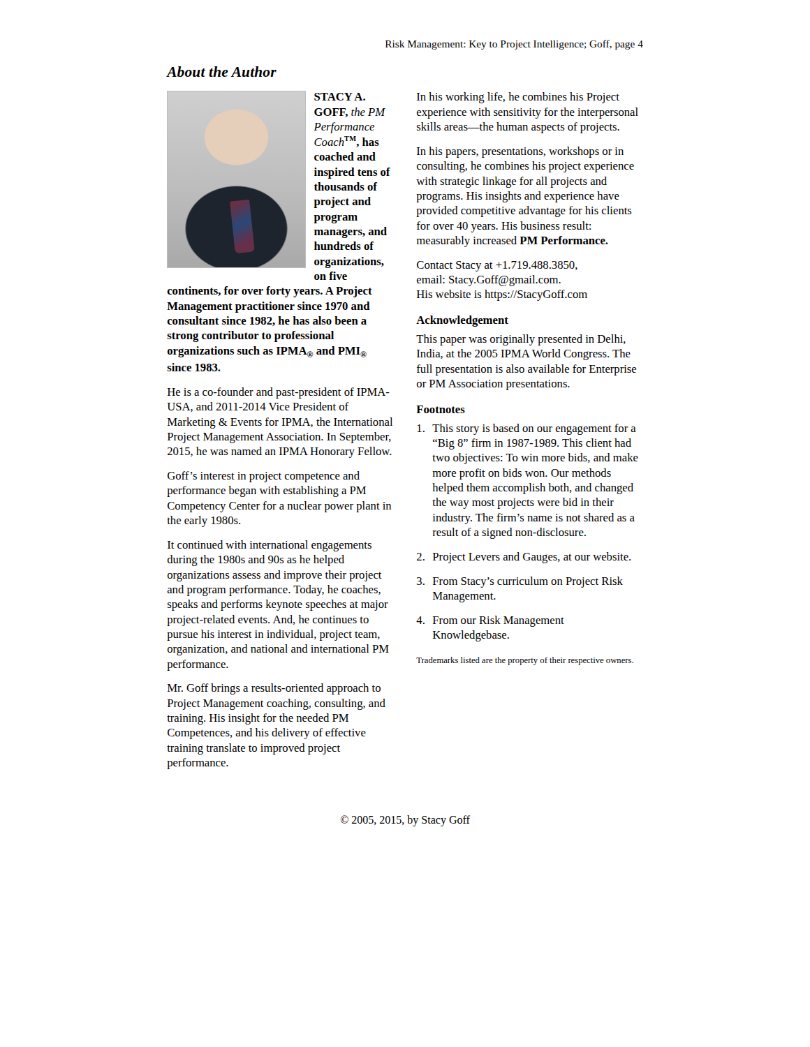Risk Management: Key to Project Intelligence; Goff, page 4
About the Author
STACY A. GOFF, the PM Performance CoachTM, has coached and inspired tens of thousands of project and program managers, and hundreds of organizations, on five continents, for over forty years. A Project Management practitioner since 1970 and consultant since 1982, he has also been a strong contributor to professional organizations such as IPMA® and PMI® since 1983.
He is a co-founder and past-president of IPMA-USA, and 2011-2014 Vice President of Marketing & Events for IPMA, the International Project Management Association. In September, 2015, he was named an IPMA Honorary Fellow.
Goff’s interest in project competence and performance began with establishing a PM Competency Center for a nuclear power plant in the early 1980s.
It continued with international engagements during the 1980s and 90s as he helped organizations assess and improve their project and program performance. Today, he coaches, speaks and performs keynote speeches at major project-related events. And, he continues to pursue his interest in individual, project team, organization, and national and international PM performance.
Mr. Goff brings a results-oriented approach to Project Management coaching, consulting, and training. His insight for the needed PM Competences, and his delivery of effective training translate to improved project performance.
In his working life, he combines his Project experience with sensitivity for the interpersonal skills areas—the human aspects of projects.
In his papers, presentations, workshops or in consulting, he combines his project experience with strategic linkage for all projects and programs. His insights and experience have provided competitive advantage for his clients for over 40 years. His business result: measurably increased PM Performance.
Contact Stacy at +1.719.488.3850,
email: Stacy.Goff@gmail.com.
His website is https://StacyGoff.com
Acknowledgement
This paper was originally presented in Delhi, India, at the 2005 IPMA World Congress. The full presentation is also available for Enterprise or PM Association presentations.
Footnotes
This story is based on our engagement for a “Big 8” firm in 1987-1989. This client had two objectives: To win more bids, and make more profit on bids won. Our methods helped them accomplish both, and changed the way most projects were bid in their industry. The firm’s name is not shared as a result of a signed non-disclosure.
Project Levers and Gauges, at our website.
From Stacy’s curriculum on Project Risk Management.
From our Risk Management Knowledgebase.
Trademarks listed are the property of their respective owners.
© 2005, 2015, by Stacy Goff